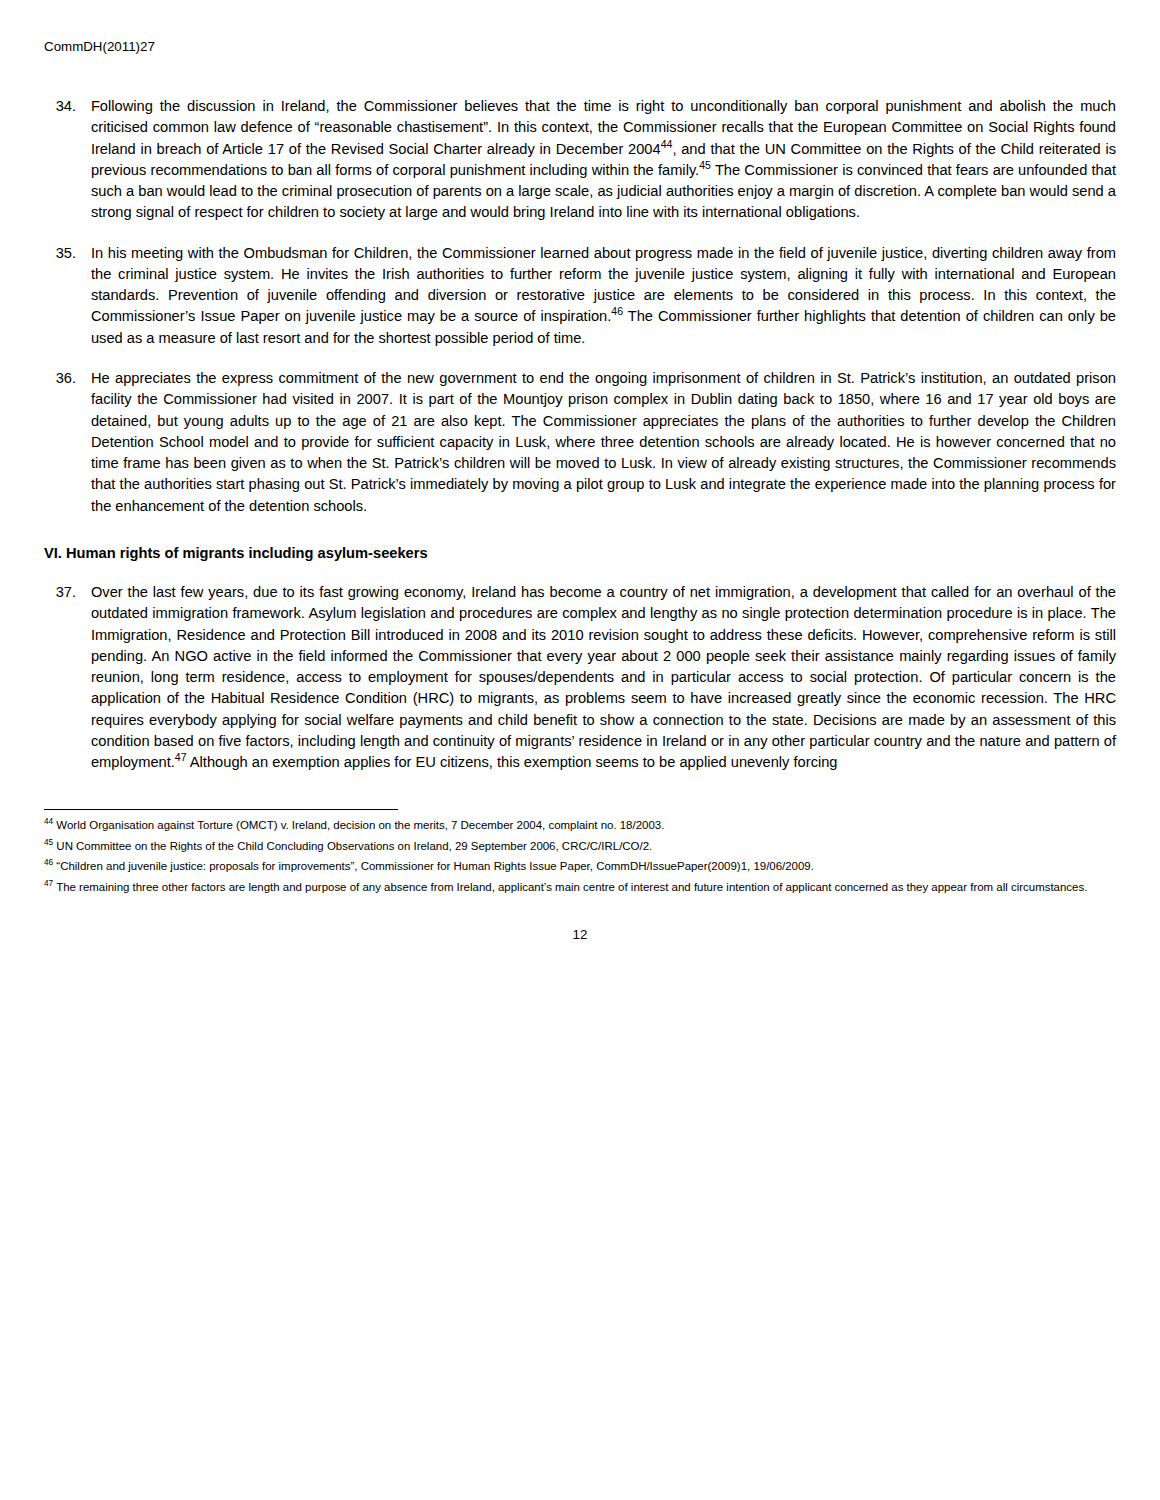CommDH(2011)27
Following the discussion in Ireland, the Commissioner believes that the time is right to unconditionally ban corporal punishment and abolish the much criticised common law defence of “reasonable chastisement”. In this context, the Commissioner recalls that the European Committee on Social Rights found Ireland in breach of Article 17 of the Revised Social Charter already in December 200444, and that the UN Committee on the Rights of the Child reiterated is previous recommendations to ban all forms of corporal punishment including within the family.45 The Commissioner is convinced that fears are unfounded that such a ban would lead to the criminal prosecution of parents on a large scale, as judicial authorities enjoy a margin of discretion. A complete ban would send a strong signal of respect for children to society at large and would bring Ireland into line with its international obligations.
In his meeting with the Ombudsman for Children, the Commissioner learned about progress made in the field of juvenile justice, diverting children away from the criminal justice system. He invites the Irish authorities to further reform the juvenile justice system, aligning it fully with international and European standards. Prevention of juvenile offending and diversion or restorative justice are elements to be considered in this process. In this context, the Commissioner’s Issue Paper on juvenile justice may be a source of inspiration.46 The Commissioner further highlights that detention of children can only be used as a measure of last resort and for the shortest possible period of time.
He appreciates the express commitment of the new government to end the ongoing imprisonment of children in St. Patrick’s institution, an outdated prison facility the Commissioner had visited in 2007. It is part of the Mountjoy prison complex in Dublin dating back to 1850, where 16 and 17 year old boys are detained, but young adults up to the age of 21 are also kept. The Commissioner appreciates the plans of the authorities to further develop the Children Detention School model and to provide for sufficient capacity in Lusk, where three detention schools are already located. He is however concerned that no time frame has been given as to when the St. Patrick’s children will be moved to Lusk. In view of already existing structures, the Commissioner recommends that the authorities start phasing out St. Patrick’s immediately by moving a pilot group to Lusk and integrate the experience made into the planning process for the enhancement of the detention schools.
VI. Human rights of migrants including asylum-seekers
Over the last few years, due to its fast growing economy, Ireland has become a country of net immigration, a development that called for an overhaul of the outdated immigration framework. Asylum legislation and procedures are complex and lengthy as no single protection determination procedure is in place. The Immigration, Residence and Protection Bill introduced in 2008 and its 2010 revision sought to address these deficits. However, comprehensive reform is still pending. An NGO active in the field informed the Commissioner that every year about 2 000 people seek their assistance mainly regarding issues of family reunion, long term residence, access to employment for spouses/dependents and in particular access to social protection. Of particular concern is the application of the Habitual Residence Condition (HRC) to migrants, as problems seem to have increased greatly since the economic recession. The HRC requires everybody applying for social welfare payments and child benefit to show a connection to the state. Decisions are made by an assessment of this condition based on five factors, including length and continuity of migrants’ residence in Ireland or in any other particular country and the nature and pattern of employment.47 Although an exemption applies for EU citizens, this exemption seems to be applied unevenly forcing
44 World Organisation against Torture (OMCT) v. Ireland, decision on the merits, 7 December 2004, complaint no. 18/2003.
45 UN Committee on the Rights of the Child Concluding Observations on Ireland, 29 September 2006, CRC/C/IRL/CO/2.
46 “Children and juvenile justice: proposals for improvements”, Commissioner for Human Rights Issue Paper, CommDH/IssuePaper(2009)1, 19/06/2009.
47 The remaining three other factors are length and purpose of any absence from Ireland, applicant’s main centre of interest and future intention of applicant concerned as they appear from all circumstances.
12